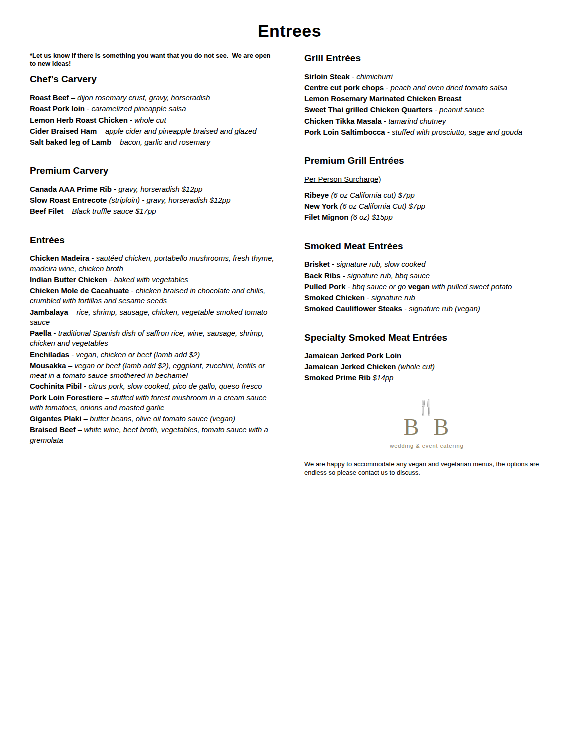Entrees
*Let us know if there is something you want that you do not see. We are open to new ideas!
Chef’s Carvery
Roast Beef – dijon rosemary crust, gravy, horseradish
Roast Pork loin - caramelized pineapple salsa
Lemon Herb Roast Chicken - whole cut
Cider Braised Ham – apple cider and pineapple braised and glazed
Salt baked leg of Lamb – bacon, garlic and rosemary
Premium Carvery
Canada AAA Prime Rib - gravy, horseradish $12pp
Slow Roast Entrecote (striploin) - gravy, horseradish $12pp
Beef Filet – Black truffle sauce $17pp
Entrées
Chicken Madeira - sautéed chicken, portabello mushrooms, fresh thyme, madeira wine, chicken broth
Indian Butter Chicken - baked with vegetables
Chicken Mole de Cacahuate - chicken braised in chocolate and chilis, crumbled with tortillas and sesame seeds
Jambalaya – rice, shrimp, sausage, chicken, vegetable smoked tomato sauce
Paella - traditional Spanish dish of saffron rice, wine, sausage, shrimp, chicken and vegetables
Enchiladas - vegan, chicken or beef (lamb add $2)
Mousakka – vegan or beef (lamb add $2), eggplant, zucchini, lentils or meat in a tomato sauce smothered in bechamel
Cochinita Pibil - citrus pork, slow cooked, pico de gallo, queso fresco
Pork Loin Forestiere – stuffed with forest mushroom in a cream sauce with tomatoes, onions and roasted garlic
Gigantes Plaki – butter beans, olive oil tomato sauce (vegan)
Braised Beef – white wine, beef broth, vegetables, tomato sauce with a gremolata
Grill Entrées
Sirloin Steak - chimichurri
Centre cut pork chops - peach and oven dried tomato salsa
Lemon Rosemary Marinated Chicken Breast
Sweet Thai grilled Chicken Quarters - peanut sauce
Chicken Tikka Masala - tamarind chutney
Pork Loin Saltimbocca - stuffed with prosciutto, sage and gouda
Premium Grill Entrées
Per Person Surcharge)
Ribeye (6 oz California cut) $7pp
New York (6 oz California Cut) $7pp
Filet Mignon (6 oz) $15pp
Smoked Meat Entrées
Brisket - signature rub, slow cooked
Back Ribs - signature rub, bbq sauce
Pulled Pork - bbq sauce or go vegan with pulled sweet potato
Smoked Chicken - signature rub
Smoked Cauliflower Steaks - signature rub (vegan)
Specialty Smoked Meat Entrées
Jamaican Jerked Pork Loin
Jamaican Jerked Chicken (whole cut)
Smoked Prime Rib $14pp
🍴
B B
wedding & event catering
We are happy to accommodate any vegan and vegetarian menus, the options are endless so please contact us to discuss.